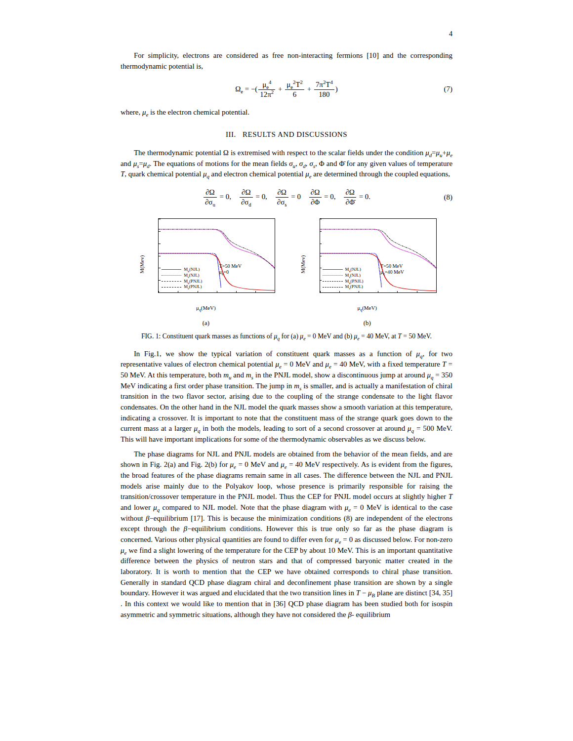4
For simplicity, electrons are considered as free non-interacting fermions [10] and the corresponding thermodynamic potential is,
Ωe = −(μe412π2 + μe2T26 + 7π2T4180)
(7)
where, μe is the electron chemical potential.
III. RESULTS AND DISCUSSIONS
The thermodynamic potential Ω is extremised with respect to the scalar fields under the condition μd=μu+μe and μs=μd. The equations of motions for the mean fields σu, σd, σs, Φ and Φ̄ for any given values of temperature T, quark chemical potential μq and electron chemical potential μe are determined through the coupled equations,
∂Ω∂σu = 0, ∂Ω∂σd = 0, ∂Ω∂σs = 0 ∂Ω∂Φ = 0, ∂Ω∂Φ̄ = 0.
(8)
M(Mev)
600
500
400
300
200
100
0
0
100
200
300
400
500
600
T=50 MeV
μe=0
Mu(NJL)
Ms(NJL)
Mu(PNJL)
Ms(PNJL)
μq(MeV)
(a)
M(Mev)
600
500
400
300
200
100
0
0
100
200
300
400
500
600
T=50 MeV
μe=40 MeV
Mu(NJL)
Ms(NJL)
Mu(PNJL)
Ms(PNJL)
μq(MeV)
(b)
FIG. 1: Constituent quark masses as functions of μq for (a) μe = 0 MeV and (b) μe = 40 MeV, at T = 50 MeV.
In Fig.1, we show the typical variation of constituent quark masses as a function of μq, for two representative values of electron chemical potential μe = 0 MeV and μe = 40 MeV, with a fixed temperature T = 50 MeV. At this temperature, both mu and ms in the PNJL model, show a discontinuous jump at around μq = 350 MeV indicating a first order phase transition. The jump in ms is smaller, and is actually a manifestation of chiral transition in the two flavor sector, arising due to the coupling of the strange condensate to the light flavor condensates. On the other hand in the NJL model the quark masses show a smooth variation at this temperature, indicating a crossover. It is important to note that the constituent mass of the strange quark goes down to the current mass at a larger μq in both the models, leading to sort of a second crossover at around μq = 500 MeV. This will have important implications for some of the thermodynamic observables as we discuss below.
The phase diagrams for NJL and PNJL models are obtained from the behavior of the mean fields, and are shown in Fig. 2(a) and Fig. 2(b) for μe = 0 MeV and μe = 40 MeV respectively. As is evident from the figures, the broad features of the phase diagrams remain same in all cases. The difference between the NJL and PNJL models arise mainly due to the Polyakov loop, whose presence is primarily responsible for raising the transition/crossover temperature in the PNJL model. Thus the CEP for PNJL model occurs at slightly higher T and lower μq compared to NJL model. Note that the phase diagram with μe = 0 MeV is identical to the case without β−equilibrium [17]. This is because the minimization conditions (8) are independent of the electrons except through the β−equilibrium conditions. However this is true only so far as the phase diagram is concerned. Various other physical quantities are found to differ even for μe = 0 as discussed below. For non-zero μe we find a slight lowering of the temperature for the CEP by about 10 MeV. This is an important quantitative difference between the physics of neutron stars and that of compressed baryonic matter created in the laboratory. It is worth to mention that the CEP we have obtained corresponds to chiral phase transition. Generally in standard QCD phase diagram chiral and deconfinement phase transition are shown by a single boundary. However it was argued and elucidated that the two transition lines in T − μB plane are distinct [34, 35] . In this context we would like to mention that in [36] QCD phase diagram has been studied both for isospin asymmetric and symmetric situations, although they have not considered the β- equilibrium